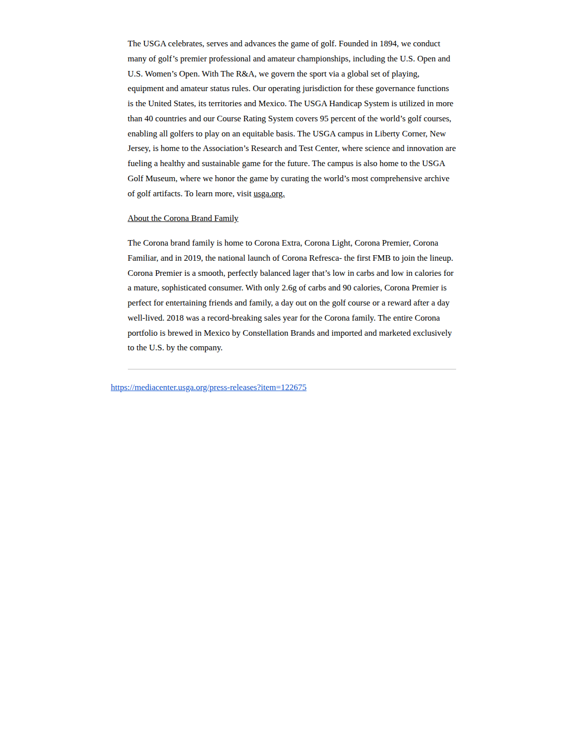The USGA celebrates, serves and advances the game of golf. Founded in 1894, we conduct many of golf’s premier professional and amateur championships, including the U.S. Open and U.S. Women’s Open. With The R&A, we govern the sport via a global set of playing, equipment and amateur status rules. Our operating jurisdiction for these governance functions is the United States, its territories and Mexico. The USGA Handicap System is utilized in more than 40 countries and our Course Rating System covers 95 percent of the world’s golf courses, enabling all golfers to play on an equitable basis. The USGA campus in Liberty Corner, New Jersey, is home to the Association’s Research and Test Center, where science and innovation are fueling a healthy and sustainable game for the future. The campus is also home to the USGA Golf Museum, where we honor the game by curating the world’s most comprehensive archive of golf artifacts. To learn more, visit usga.org.
About the Corona Brand Family
The Corona brand family is home to Corona Extra, Corona Light, Corona Premier, Corona Familiar, and in 2019, the national launch of Corona Refresca- the first FMB to join the lineup. Corona Premier is a smooth, perfectly balanced lager that’s low in carbs and low in calories for a mature, sophisticated consumer. With only 2.6g of carbs and 90 calories, Corona Premier is perfect for entertaining friends and family, a day out on the golf course or a reward after a day well-lived. 2018 was a record-breaking sales year for the Corona family. The entire Corona portfolio is brewed in Mexico by Constellation Brands and imported and marketed exclusively to the U.S. by the company.
https://mediacenter.usga.org/press-releases?item=122675